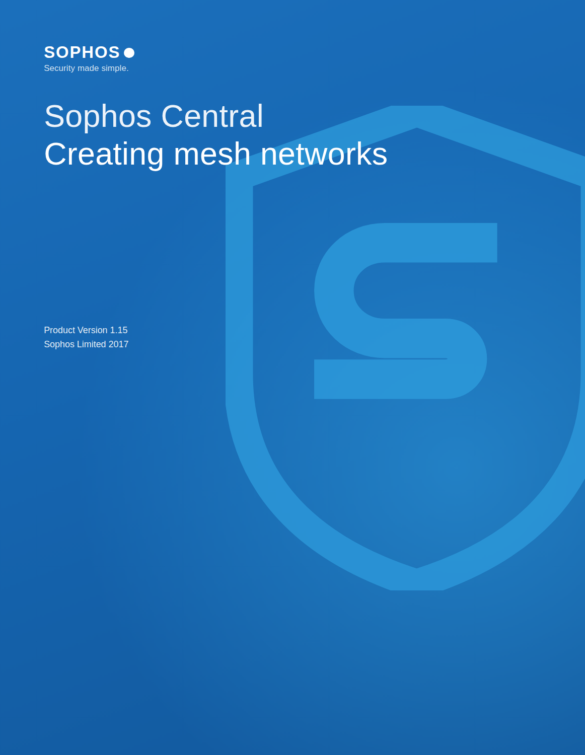SOPHOS Security made simple.
Sophos Central Creating mesh networks
Product Version 1.15
Sophos Limited 2017